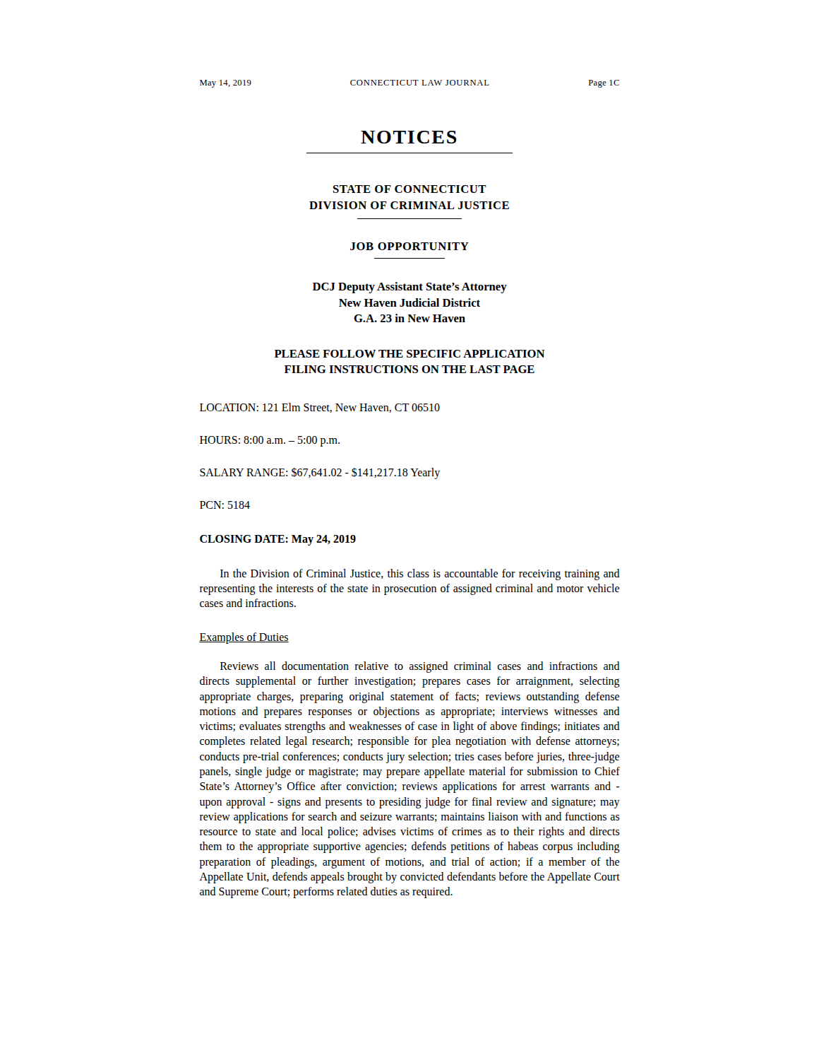May 14, 2019 CONNECTICUT LAW JOURNAL Page 1C
NOTICES
STATE OF CONNECTICUT
DIVISION OF CRIMINAL JUSTICE
JOB OPPORTUNITY
DCJ Deputy Assistant State’s Attorney
New Haven Judicial District
G.A. 23 in New Haven
PLEASE FOLLOW THE SPECIFIC APPLICATION
FILING INSTRUCTIONS ON THE LAST PAGE
LOCATION: 121 Elm Street, New Haven, CT 06510
HOURS: 8:00 a.m. – 5:00 p.m.
SALARY RANGE: $67,641.02 - $141,217.18 Yearly
PCN: 5184
CLOSING DATE: May 24, 2019
In the Division of Criminal Justice, this class is accountable for receiving training and representing the interests of the state in prosecution of assigned criminal and motor vehicle cases and infractions.
Examples of Duties
Reviews all documentation relative to assigned criminal cases and infractions and directs supplemental or further investigation; prepares cases for arraignment, selecting appropriate charges, preparing original statement of facts; reviews outstanding defense motions and prepares responses or objections as appropriate; interviews witnesses and victims; evaluates strengths and weaknesses of case in light of above findings; initiates and completes related legal research; responsible for plea negotiation with defense attorneys; conducts pre-trial conferences; conducts jury selection; tries cases before juries, three-judge panels, single judge or magistrate; may prepare appellate material for submission to Chief State’s Attorney’s Office after conviction; reviews applications for arrest warrants and - upon approval - signs and presents to presiding judge for final review and signature; may review applications for search and seizure warrants; maintains liaison with and functions as resource to state and local police; advises victims of crimes as to their rights and directs them to the appropriate supportive agencies; defends petitions of habeas corpus including preparation of pleadings, argument of motions, and trial of action; if a member of the Appellate Unit, defends appeals brought by convicted defendants before the Appellate Court and Supreme Court; performs related duties as required.